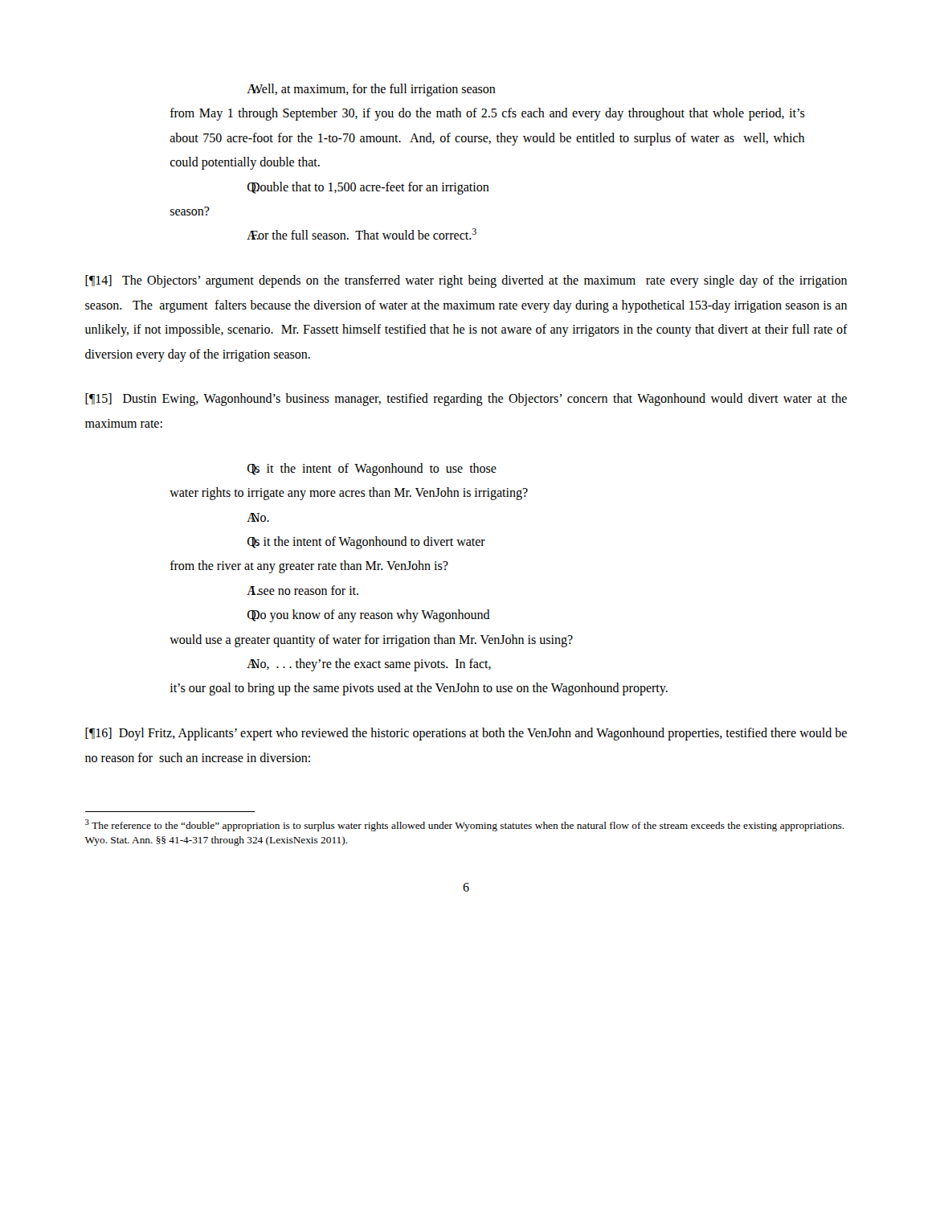A. Well, at maximum, for the full irrigation season
from May 1 through September 30, if you do the math of 2.5 cfs each and every day throughout that whole period, it’s about 750 acre-foot for the 1-to-70 amount. And, of course, they would be entitled to surplus of water as well, which could potentially double that.
Q. Double that to 1,500 acre-feet for an irrigation
season?
A. For the full season. That would be correct.3
[¶14] The Objectors’ argument depends on the transferred water right being diverted at the maximum rate every single day of the irrigation season. The argument falters because the diversion of water at the maximum rate every day during a hypothetical 153-day irrigation season is an unlikely, if not impossible, scenario. Mr. Fassett himself testified that he is not aware of any irrigators in the county that divert at their full rate of diversion every day of the irrigation season.
[¶15] Dustin Ewing, Wagonhound’s business manager, testified regarding the Objectors’ concern that Wagonhound would divert water at the maximum rate:
Q. Is it the intent of Wagonhound to use those
water rights to irrigate any more acres than Mr. VenJohn is irrigating?
A. No.
Q. Is it the intent of Wagonhound to divert water
from the river at any greater rate than Mr. VenJohn is?
A. I see no reason for it.
Q. Do you know of any reason why Wagonhound
would use a greater quantity of water for irrigation than Mr. VenJohn is using?
A. No, . . . they’re the exact same pivots. In fact,
it’s our goal to bring up the same pivots used at the VenJohn to use on the Wagonhound property.
[¶16] Doyl Fritz, Applicants’ expert who reviewed the historic operations at both the VenJohn and Wagonhound properties, testified there would be no reason for such an increase in diversion:
3 The reference to the “double” appropriation is to surplus water rights allowed under Wyoming statutes when the natural flow of the stream exceeds the existing appropriations. Wyo. Stat. Ann. §§ 41-4-317 through 324 (LexisNexis 2011).
6